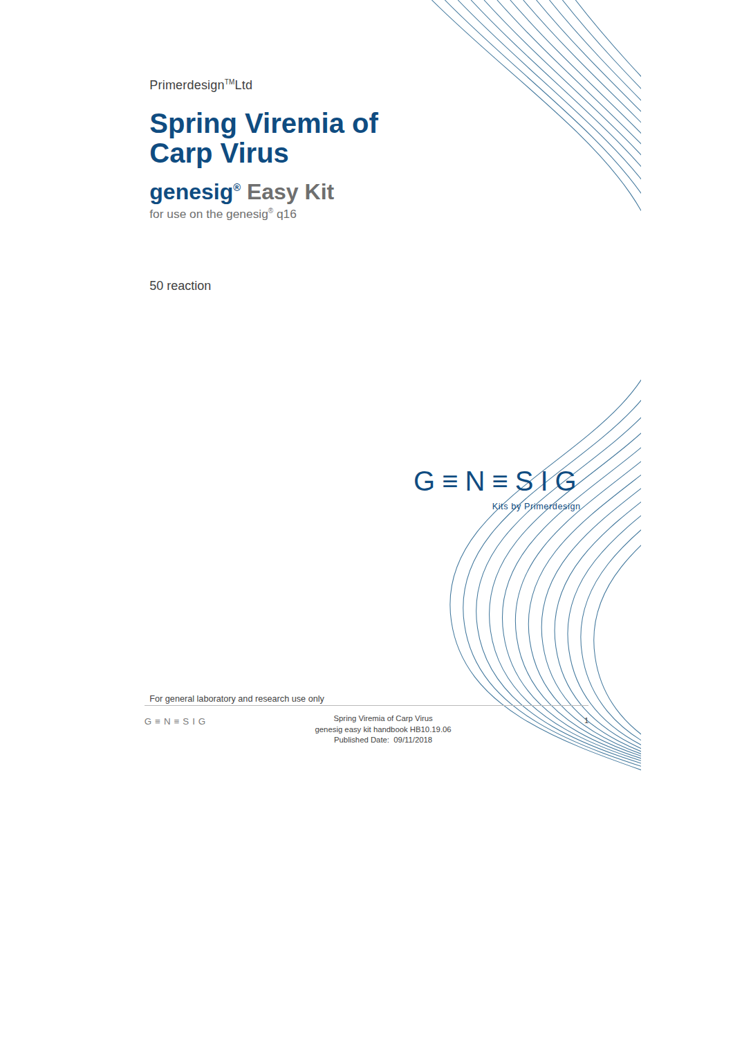PrimerdesignTMLtd
Spring Viremia of Carp Virus
genesig® Easy Kit
for use on the genesig® q16
50 reaction
G≡N≡SIG
Kits by Primerdesign
For general laboratory and research use only
G≡N≡SIG
Spring Viremia of Carp Virus
genesig easy kit handbook HB10.19.06
Published Date: 09/11/2018
1